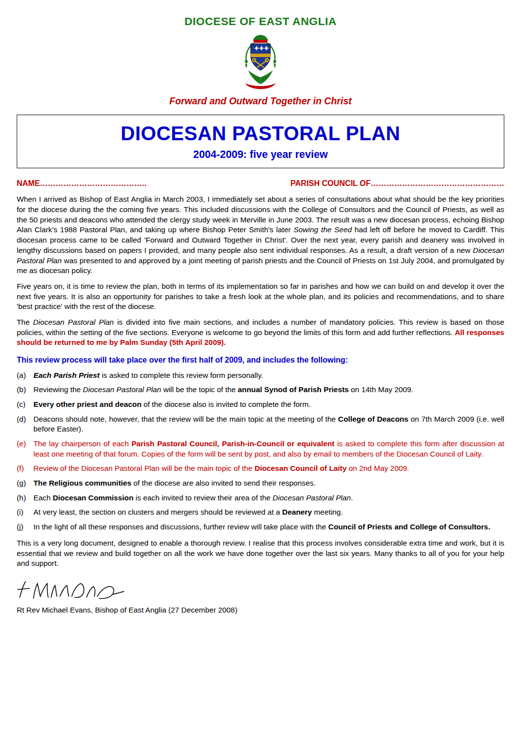DIOCESE OF EAST ANGLIA
Forward and Outward Together in Christ
DIOCESAN PASTORAL PLAN
2004-2009: five year review
NAME………………………………….. PARISH COUNCIL OF……………………………………………
When I arrived as Bishop of East Anglia in March 2003, I immediately set about a series of consultations about what should be the key priorities for the diocese during the the coming five years. This included discussions with the College of Consultors and the Council of Priests, as well as the 50 priests and deacons who attended the clergy study week in Merville in June 2003. The result was a new diocesan process, echoing Bishop Alan Clark's 1988 Pastoral Plan, and taking up where Bishop Peter Smith's later Sowing the Seed had left off before he moved to Cardiff. This diocesan process came to be called 'Forward and Outward Together in Christ'. Over the next year, every parish and deanery was involved in lengthy discussions based on papers I provided, and many people also sent individual responses. As a result, a draft version of a new Diocesan Pastoral Plan was presented to and approved by a joint meeting of parish priests and the Council of Priests on 1st July 2004, and promulgated by me as diocesan policy.
Five years on, it is time to review the plan, both in terms of its implementation so far in parishes and how we can build on and develop it over the next five years. It is also an opportunity for parishes to take a fresh look at the whole plan, and its policies and recommendations, and to share 'best practice' with the rest of the diocese.
The Diocesan Pastoral Plan is divided into five main sections, and includes a number of mandatory policies. This review is based on those policies, within the setting of the five sections. Everyone is welcome to go beyond the limits of this form and add further reflections. All responses should be returned to me by Palm Sunday (5th April 2009).
This review process will take place over the first half of 2009, and includes the following:
Each Parish Priest is asked to complete this review form personally.
Reviewing the Diocesan Pastoral Plan will be the topic of the annual Synod of Parish Priests on 14th May 2009.
Every other priest and deacon of the diocese also is invited to complete the form.
Deacons should note, however, that the review will be the main topic at the meeting of the College of Deacons on 7th March 2009 (i.e. well before Easter).
The lay chairperson of each Parish Pastoral Council, Parish-in-Council or equivalent is asked to complete this form after discussion at least one meeting of that forum. Copies of the form will be sent by post, and also by email to members of the Diocesan Council of Laity.
Review of the Diocesan Pastoral Plan will be the main topic of the Diocesan Council of Laity on 2nd May 2009.
The Religious communities of the diocese are also invited to send their responses.
Each Diocesan Commission is each invited to review their area of the Diocesan Pastoral Plan.
At very least, the section on clusters and mergers should be reviewed at a Deanery meeting.
In the light of all these responses and discussions, further review will take place with the Council of Priests and College of Consultors.
This is a very long document, designed to enable a thorough review. I realise that this process involves considerable extra time and work, but it is essential that we review and build together on all the work we have done together over the last six years. Many thanks to all of you for your help and support.
Rt Rev Michael Evans, Bishop of East Anglia (27 December 2008)